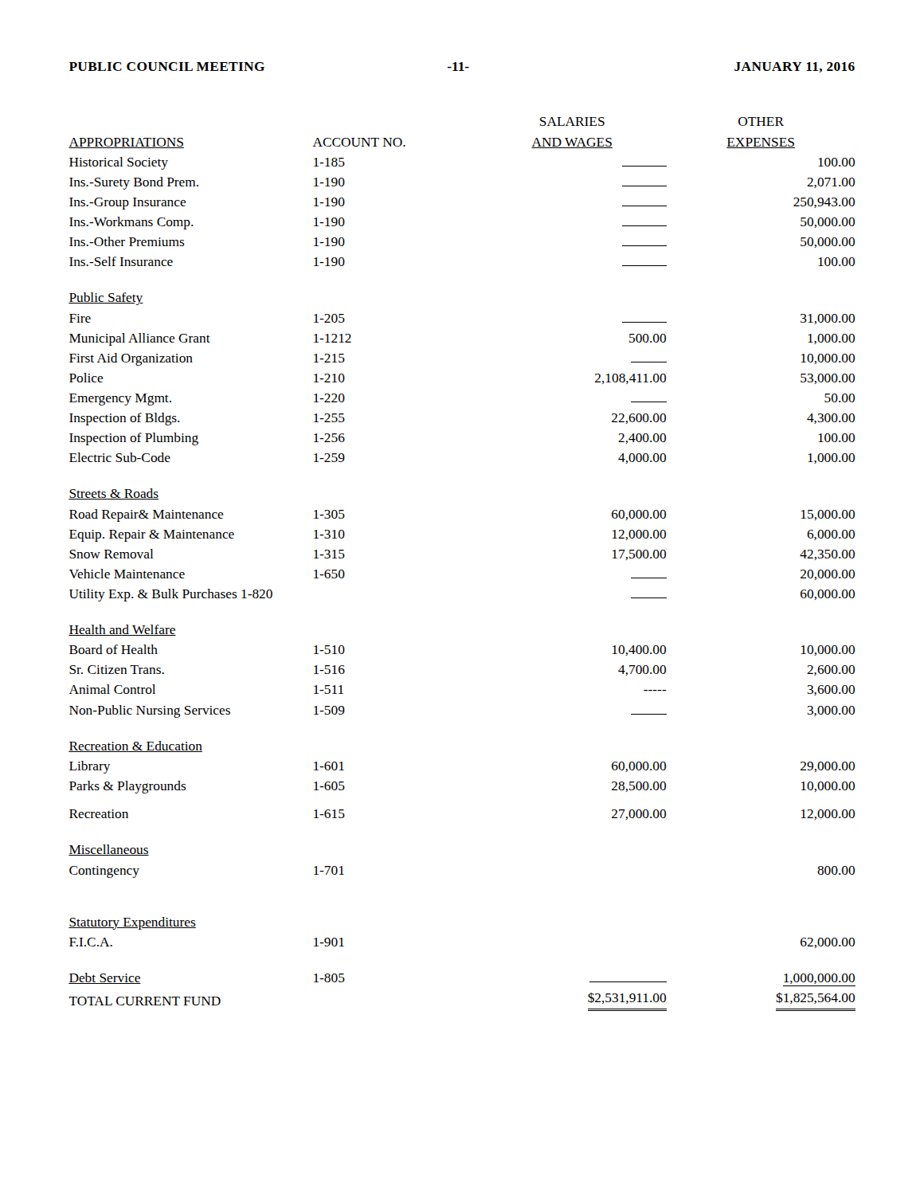PUBLIC COUNCIL MEETING -11- JANUARY 11, 2016
| | | SALARIES | OTHER |
| APPROPRIATIONS | ACCOUNT NO. | AND WAGES | EXPENSES |
| Historical Society | 1-185 | | 100.00 |
| Ins.-Surety Bond Prem. | 1-190 | | 2,071.00 |
| Ins.-Group Insurance | 1-190 | | 250,943.00 |
| Ins.-Workmans Comp. | 1-190 | | 50,000.00 |
| Ins.-Other Premiums | 1-190 | | 50,000.00 |
| Ins.-Self Insurance | 1-190 | | 100.00 |
| Public Safety | | | |
| Fire | 1-205 | | 31,000.00 |
| Municipal Alliance Grant | 1-1212 | 500.00 | 1,000.00 |
| First Aid Organization | 1-215 | | 10,000.00 |
| Police | 1-210 | 2,108,411.00 | 53,000.00 |
| Emergency Mgmt. | 1-220 | | 50.00 |
| Inspection of Bldgs. | 1-255 | 22,600.00 | 4,300.00 |
| Inspection of Plumbing | 1-256 | 2,400.00 | 100.00 |
| Electric Sub-Code | 1-259 | 4,000.00 | 1,000.00 |
| Streets & Roads | | | |
| Road Repair& Maintenance | 1-305 | 60,000.00 | 15,000.00 |
| Equip. Repair & Maintenance | 1-310 | 12,000.00 | 6,000.00 |
| Snow Removal | 1-315 | 17,500.00 | 42,350.00 |
| Vehicle Maintenance | 1-650 | | 20,000.00 |
| Utility Exp. & Bulk Purchases 1-820 | | | 60,000.00 |
| Health and Welfare | | | |
| Board of Health | 1-510 | 10,400.00 | 10,000.00 |
| Sr. Citizen Trans. | 1-516 | 4,700.00 | 2,600.00 |
| Animal Control | 1-511 | ----- | 3,600.00 |
| Non-Public Nursing Services | 1-509 | | 3,000.00 |
| Recreation & Education | | | |
| Library | 1-601 | 60,000.00 | 29,000.00 |
| Parks & Playgrounds | 1-605 | 28,500.00 | 10,000.00 |
| Recreation | 1-615 | 27,000.00 | 12,000.00 |
| Miscellaneous | | | |
| Contingency | 1-701 | | 800.00 |
| Statutory Expenditures | | | |
| F.I.C.A. | 1-901 | | 62,000.00 |
| Debt Service | 1-805 | | 1,000,000.00 |
| TOTAL CURRENT FUND | | $2,531,911.00 | $1,825,564.00 |